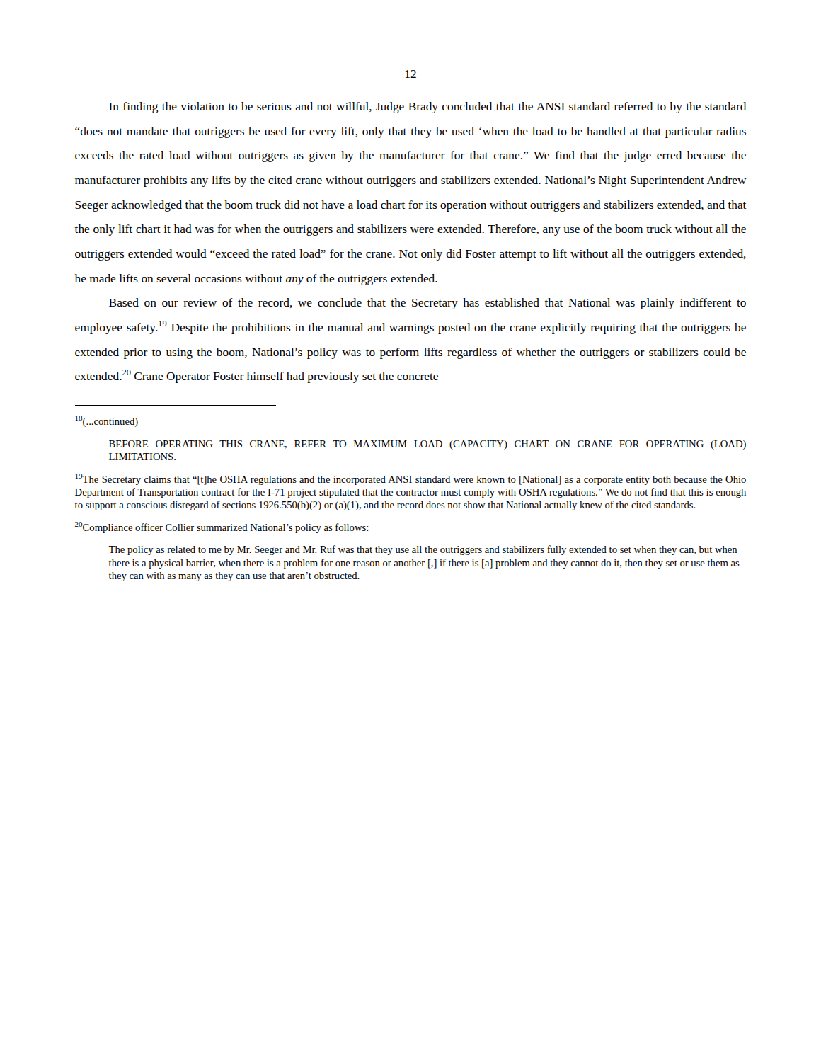12
In finding the violation to be serious and not willful, Judge Brady concluded that the ANSI standard referred to by the standard “does not mandate that outriggers be used for every lift, only that they be used ‘when the load to be handled at that particular radius exceeds the rated load without outriggers as given by the manufacturer for that crane.” We find that the judge erred because the manufacturer prohibits any lifts by the cited crane without outriggers and stabilizers extended. National’s Night Superintendent Andrew Seeger acknowledged that the boom truck did not have a load chart for its operation without outriggers and stabilizers extended, and that the only lift chart it had was for when the outriggers and stabilizers were extended. Therefore, any use of the boom truck without all the outriggers extended would “exceed the rated load” for the crane. Not only did Foster attempt to lift without all the outriggers extended, he made lifts on several occasions without any of the outriggers extended.
Based on our review of the record, we conclude that the Secretary has established that National was plainly indifferent to employee safety.19 Despite the prohibitions in the manual and warnings posted on the crane explicitly requiring that the outriggers be extended prior to using the boom, National’s policy was to perform lifts regardless of whether the outriggers or stabilizers could be extended.20 Crane Operator Foster himself had previously set the concrete
18(...continued)
BEFORE OPERATING THIS CRANE, REFER TO MAXIMUM LOAD (CAPACITY) CHART ON CRANE FOR OPERATING (LOAD) LIMITATIONS.
19The Secretary claims that “[t]he OSHA regulations and the incorporated ANSI standard were known to [National] as a corporate entity both because the Ohio Department of Transportation contract for the I-71 project stipulated that the contractor must comply with OSHA regulations.” We do not find that this is enough to support a conscious disregard of sections 1926.550(b)(2) or (a)(1), and the record does not show that National actually knew of the cited standards.
20Compliance officer Collier summarized National’s policy as follows:
The policy as related to me by Mr. Seeger and Mr. Ruf was that they use all the outriggers and stabilizers fully extended to set when they can, but when there is a physical barrier, when there is a problem for one reason or another [,] if there is [a] problem and they cannot do it, then they set or use them as they can with as many as they can use that aren’t obstructed.